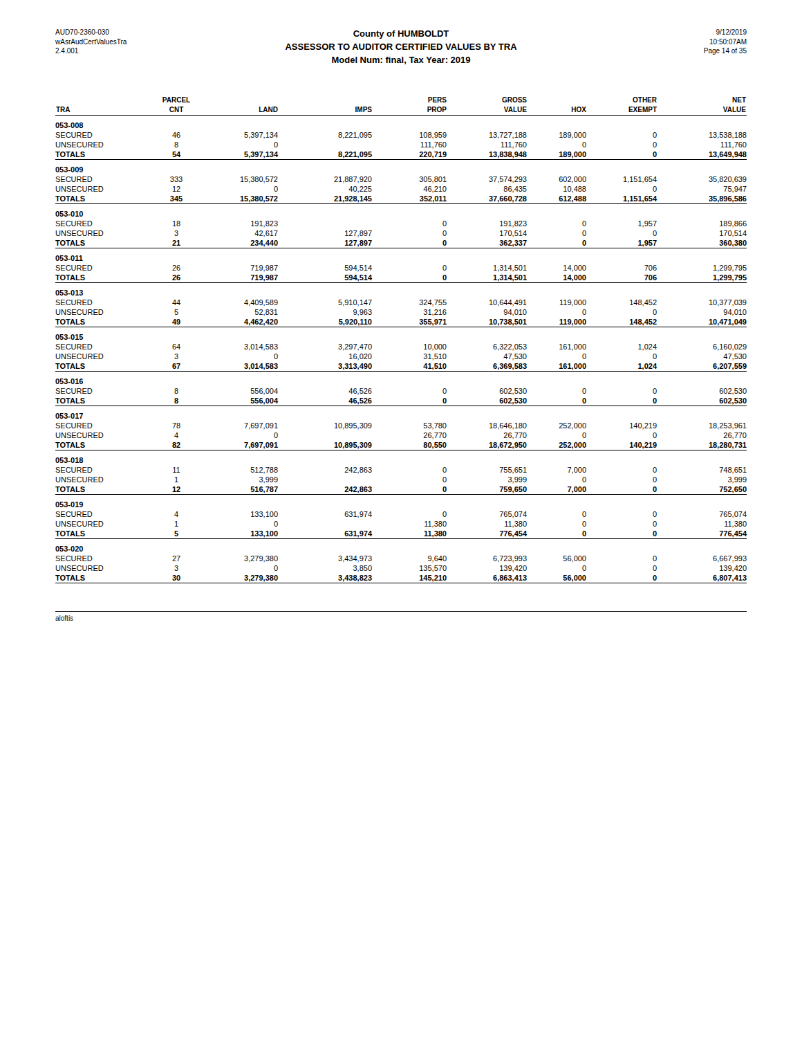AUD70-2360-030
wAsrAudCertValuesTra
2.4.001
9/12/2019
10:50:07AM
Page 14 of 35
County of HUMBOLDT
ASSESSOR TO AUDITOR CERTIFIED VALUES BY TRA
Model Num: final, Tax Year: 2019
| | PARCEL | | | PERS | GROSS | | OTHER | NET |
| --- | --- | --- | --- | --- | --- | --- | --- | --- |
| TRA | CNT | LAND | IMPS | PROP | VALUE | HOX | EXEMPT | VALUE |
| 053-008 |
| SECURED | 46 | 5,397,134 | 8,221,095 | 108,959 | 13,727,188 | 189,000 | 0 | 13,538,188 |
| UNSECURED | 8 | 0 | | 111,760 | 111,760 | 0 | 0 | 111,760 |
| TOTALS | 54 | 5,397,134 | 8,221,095 | 220,719 | 13,838,948 | 189,000 | 0 | 13,649,948 |
| 053-009 |
| SECURED | 333 | 15,380,572 | 21,887,920 | 305,801 | 37,574,293 | 602,000 | 1,151,654 | 35,820,639 |
| UNSECURED | 12 | 0 | 40,225 | 46,210 | 86,435 | 10,488 | 0 | 75,947 |
| TOTALS | 345 | 15,380,572 | 21,928,145 | 352,011 | 37,660,728 | 612,488 | 1,151,654 | 35,896,586 |
| 053-010 |
| SECURED | 18 | 191,823 | | 0 | 191,823 | 0 | 1,957 | 189,866 |
| UNSECURED | 3 | 42,617 | 127,897 | 0 | 170,514 | 0 | 0 | 170,514 |
| TOTALS | 21 | 234,440 | 127,897 | 0 | 362,337 | 0 | 1,957 | 360,380 |
| 053-011 |
| SECURED | 26 | 719,987 | 594,514 | 0 | 1,314,501 | 14,000 | 706 | 1,299,795 |
| TOTALS | 26 | 719,987 | 594,514 | 0 | 1,314,501 | 14,000 | 706 | 1,299,795 |
| 053-013 |
| SECURED | 44 | 4,409,589 | 5,910,147 | 324,755 | 10,644,491 | 119,000 | 148,452 | 10,377,039 |
| UNSECURED | 5 | 52,831 | 9,963 | 31,216 | 94,010 | 0 | 0 | 94,010 |
| TOTALS | 49 | 4,462,420 | 5,920,110 | 355,971 | 10,738,501 | 119,000 | 148,452 | 10,471,049 |
| 053-015 |
| SECURED | 64 | 3,014,583 | 3,297,470 | 10,000 | 6,322,053 | 161,000 | 1,024 | 6,160,029 |
| UNSECURED | 3 | 0 | 16,020 | 31,510 | 47,530 | 0 | 0 | 47,530 |
| TOTALS | 67 | 3,014,583 | 3,313,490 | 41,510 | 6,369,583 | 161,000 | 1,024 | 6,207,559 |
| 053-016 |
| SECURED | 8 | 556,004 | 46,526 | 0 | 602,530 | 0 | 0 | 602,530 |
| TOTALS | 8 | 556,004 | 46,526 | 0 | 602,530 | 0 | 0 | 602,530 |
| 053-017 |
| SECURED | 78 | 7,697,091 | 10,895,309 | 53,780 | 18,646,180 | 252,000 | 140,219 | 18,253,961 |
| UNSECURED | 4 | 0 | | 26,770 | 26,770 | 0 | 0 | 26,770 |
| TOTALS | 82 | 7,697,091 | 10,895,309 | 80,550 | 18,672,950 | 252,000 | 140,219 | 18,280,731 |
| 053-018 |
| SECURED | 11 | 512,788 | 242,863 | 0 | 755,651 | 7,000 | 0 | 748,651 |
| UNSECURED | 1 | 3,999 | | 0 | 3,999 | 0 | 0 | 3,999 |
| TOTALS | 12 | 516,787 | 242,863 | 0 | 759,650 | 7,000 | 0 | 752,650 |
| 053-019 |
| SECURED | 4 | 133,100 | 631,974 | 0 | 765,074 | 0 | 0 | 765,074 |
| UNSECURED | 1 | 0 | | 11,380 | 11,380 | 0 | 0 | 11,380 |
| TOTALS | 5 | 133,100 | 631,974 | 11,380 | 776,454 | 0 | 0 | 776,454 |
| 053-020 |
| SECURED | 27 | 3,279,380 | 3,434,973 | 9,640 | 6,723,993 | 56,000 | 0 | 6,667,993 |
| UNSECURED | 3 | 0 | 3,850 | 135,570 | 139,420 | 0 | 0 | 139,420 |
| TOTALS | 30 | 3,279,380 | 3,438,823 | 145,210 | 6,863,413 | 56,000 | 0 | 6,807,413 |
aloftis